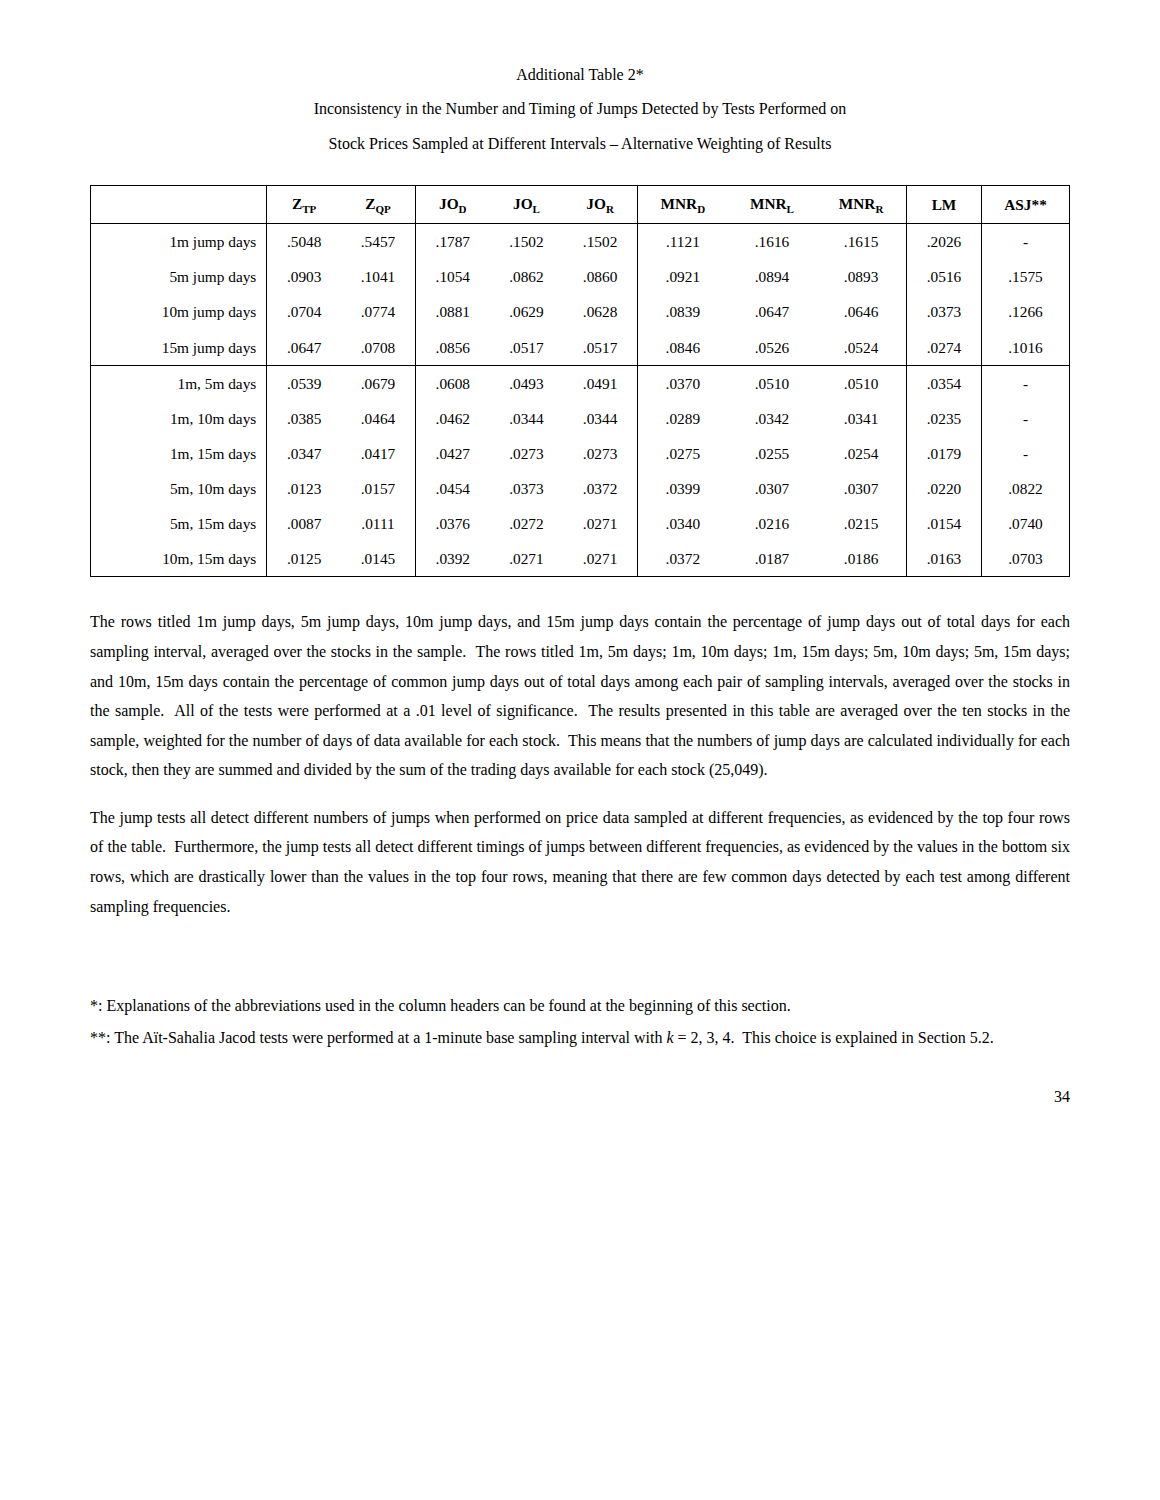Additional Table 2*
Inconsistency in the Number and Timing of Jumps Detected by Tests Performed on
Stock Prices Sampled at Different Intervals – Alternative Weighting of Results
| | Z TP | Z QP | JO D | JO L | JO R | MNR D | MNR L | MNR R | LM | ASJ** |
| --- | --- | --- | --- | --- | --- | --- | --- | --- | --- | --- |
| 1m jump days | .5048 | .5457 | .1787 | .1502 | .1502 | .1121 | .1616 | .1615 | .2026 | - |
| 5m jump days | .0903 | .1041 | .1054 | .0862 | .0860 | .0921 | .0894 | .0893 | .0516 | .1575 |
| 10m jump days | .0704 | .0774 | .0881 | .0629 | .0628 | .0839 | .0647 | .0646 | .0373 | .1266 |
| 15m jump days | .0647 | .0708 | .0856 | .0517 | .0517 | .0846 | .0526 | .0524 | .0274 | .1016 |
| 1m, 5m days | .0539 | .0679 | .0608 | .0493 | .0491 | .0370 | .0510 | .0510 | .0354 | - |
| 1m, 10m days | .0385 | .0464 | .0462 | .0344 | .0344 | .0289 | .0342 | .0341 | .0235 | - |
| 1m, 15m days | .0347 | .0417 | .0427 | .0273 | .0273 | .0275 | .0255 | .0254 | .0179 | - |
| 5m, 10m days | .0123 | .0157 | .0454 | .0373 | .0372 | .0399 | .0307 | .0307 | .0220 | .0822 |
| 5m, 15m days | .0087 | .0111 | .0376 | .0272 | .0271 | .0340 | .0216 | .0215 | .0154 | .0740 |
| 10m, 15m days | .0125 | .0145 | .0392 | .0271 | .0271 | .0372 | .0187 | .0186 | .0163 | .0703 |
The rows titled 1m jump days, 5m jump days, 10m jump days, and 15m jump days contain the percentage of jump days out of total days for each sampling interval, averaged over the stocks in the sample. The rows titled 1m, 5m days; 1m, 10m days; 1m, 15m days; 5m, 10m days; 5m, 15m days; and 10m, 15m days contain the percentage of common jump days out of total days among each pair of sampling intervals, averaged over the stocks in the sample. All of the tests were performed at a .01 level of significance. The results presented in this table are averaged over the ten stocks in the sample, weighted for the number of days of data available for each stock. This means that the numbers of jump days are calculated individually for each stock, then they are summed and divided by the sum of the trading days available for each stock (25,049).
The jump tests all detect different numbers of jumps when performed on price data sampled at different frequencies, as evidenced by the top four rows of the table. Furthermore, the jump tests all detect different timings of jumps between different frequencies, as evidenced by the values in the bottom six rows, which are drastically lower than the values in the top four rows, meaning that there are few common days detected by each test among different sampling frequencies.
*: Explanations of the abbreviations used in the column headers can be found at the beginning of this section.
**: The Aït-Sahalia Jacod tests were performed at a 1-minute base sampling interval with k = 2, 3, 4. This choice is explained in Section 5.2.
34